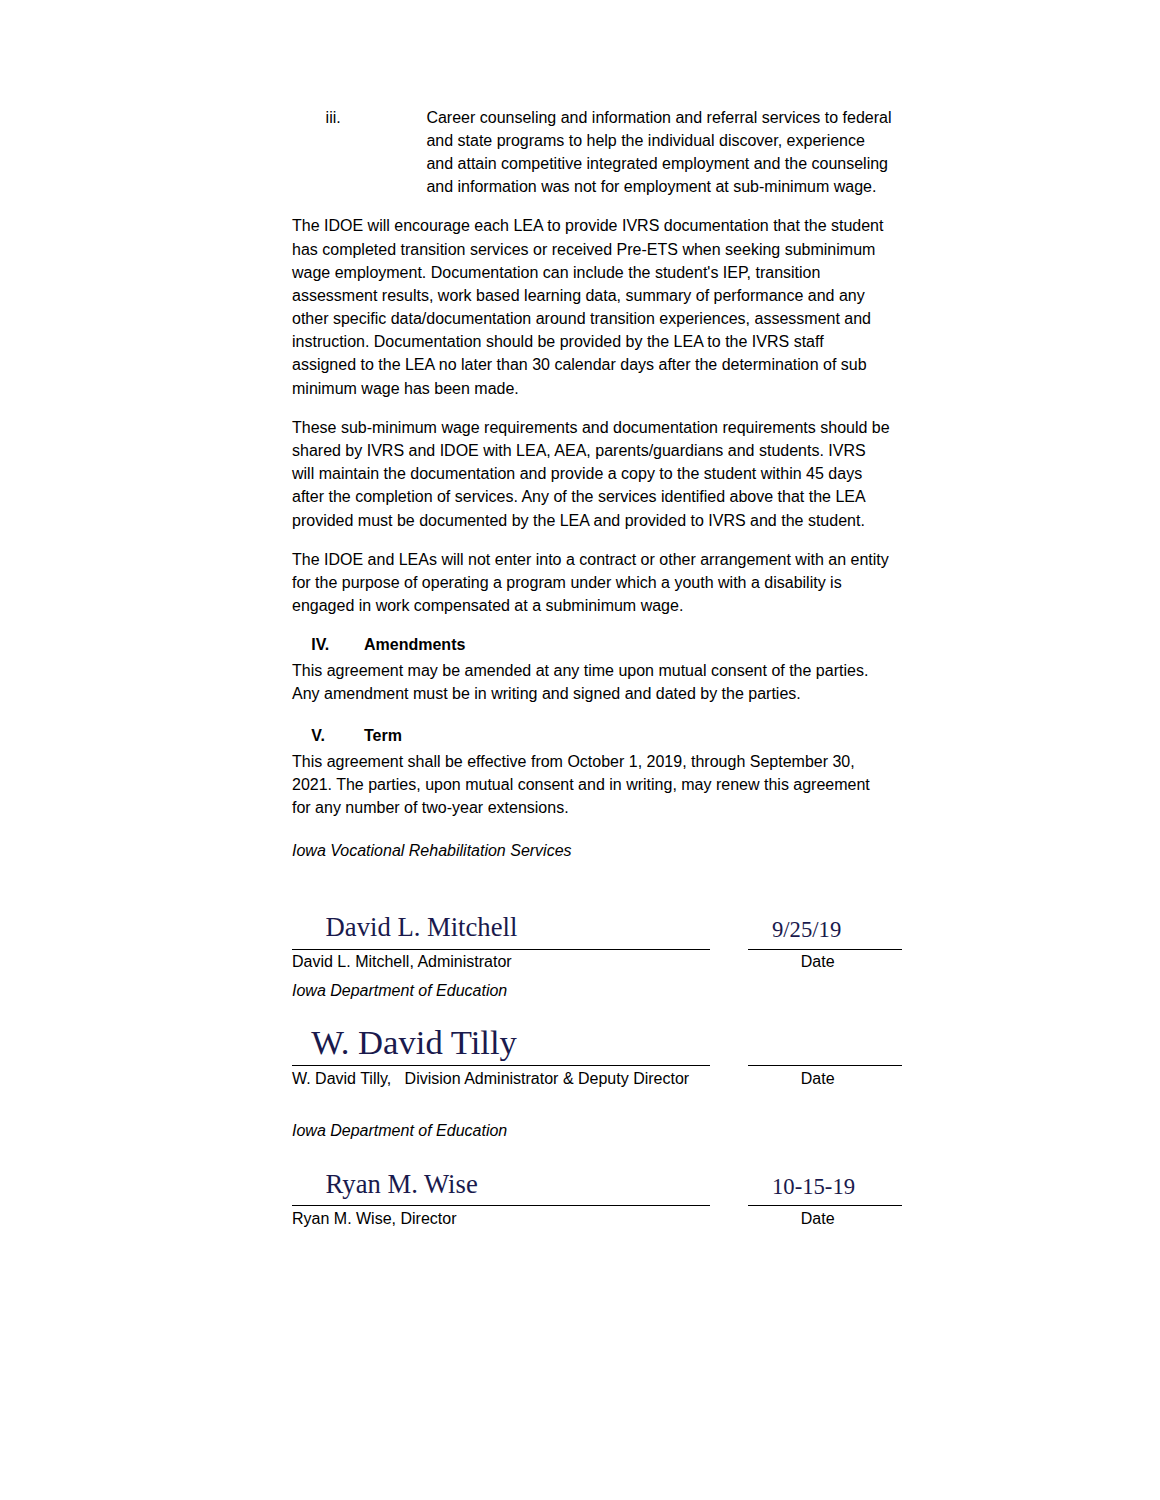iii. Career counseling and information and referral services to federal and state programs to help the individual discover, experience and attain competitive integrated employment and the counseling and information was not for employment at sub-minimum wage.
The IDOE will encourage each LEA to provide IVRS documentation that the student has completed transition services or received Pre-ETS when seeking subminimum wage employment. Documentation can include the student's IEP, transition assessment results, work based learning data, summary of performance and any other specific data/documentation around transition experiences, assessment and instruction. Documentation should be provided by the LEA to the IVRS staff assigned to the LEA no later than 30 calendar days after the determination of sub minimum wage has been made.
These sub-minimum wage requirements and documentation requirements should be shared by IVRS and IDOE with LEA, AEA, parents/guardians and students. IVRS will maintain the documentation and provide a copy to the student within 45 days after the completion of services. Any of the services identified above that the LEA provided must be documented by the LEA and provided to IVRS and the student.
The IDOE and LEAs will not enter into a contract or other arrangement with an entity for the purpose of operating a program under which a youth with a disability is engaged in work compensated at a subminimum wage.
IV. Amendments
This agreement may be amended at any time upon mutual consent of the parties. Any amendment must be in writing and signed and dated by the parties.
V. Term
This agreement shall be effective from October 1, 2019, through September 30, 2021. The parties, upon mutual consent and in writing, may renew this agreement for any number of two-year extensions.
Iowa Vocational Rehabilitation Services
David L. Mitchell
9/25/19
David L. Mitchell, Administrator Date
Iowa Department of Education
W. David Tilly
W. David Tilly, Division Administrator & Deputy Director Date
Iowa Department of Education
Ryan M. Wise
10-15-19
Ryan M. Wise, Director Date